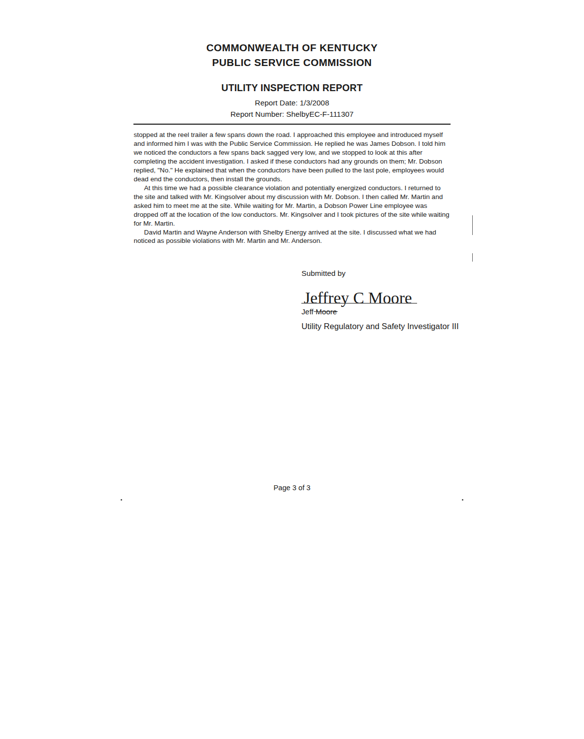COMMONWEALTH OF KENTUCKY
PUBLIC SERVICE COMMISSION
UTILITY INSPECTION REPORT
Report Date: 1/3/2008 Report Number: ShelbyEC-F-111307
stopped at the reel trailer a few spans down the road. I approached this employee and introduced myself and informed him I was with the Public Service Commission. He replied he was James Dobson. I told him we noticed the conductors a few spans back sagged very low, and we stopped to look at this after completing the accident investigation. I asked if these conductors had any grounds on them; Mr. Dobson replied, "No." He explained that when the conductors have been pulled to the last pole, employees would dead end the conductors, then install the grounds.
At this time we had a possible clearance violation and potentially energized conductors. I returned to the site and talked with Mr. Kingsolver about my discussion with Mr. Dobson. I then called Mr. Martin and asked him to meet me at the site. While waiting for Mr. Martin, a Dobson Power Line employee was dropped off at the location of the low conductors. Mr. Kingsolver and I took pictures of the site while waiting for Mr. Martin.
David Martin and Wayne Anderson with Shelby Energy arrived at the site. I discussed what we had noticed as possible violations with Mr. Martin and Mr. Anderson.
Submitted by
Jeffrey C Moore
Jeff Moore
Utility Regulatory and Safety Investigator III
Page 3 of 3